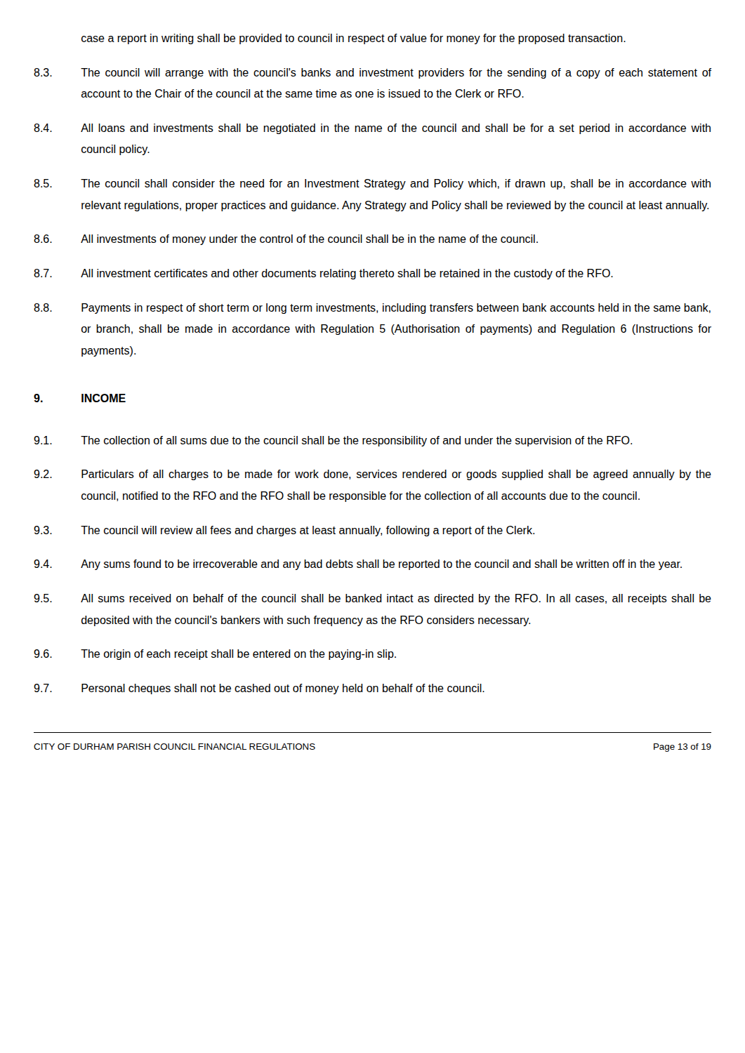case a report in writing shall be provided to council in respect of value for money for the proposed transaction.
8.3.
The council will arrange with the council's banks and investment providers for the sending of a copy of each statement of account to the Chair of the council at the same time as one is issued to the Clerk or RFO.
8.4.
All loans and investments shall be negotiated in the name of the council and shall be for a set period in accordance with council policy.
8.5.
The council shall consider the need for an Investment Strategy and Policy which, if drawn up, shall be in accordance with relevant regulations, proper practices and guidance. Any Strategy and Policy shall be reviewed by the council at least annually.
8.6.
All investments of money under the control of the council shall be in the name of the council.
8.7.
All investment certificates and other documents relating thereto shall be retained in the custody of the RFO.
8.8.
Payments in respect of short term or long term investments, including transfers between bank accounts held in the same bank, or branch, shall be made in accordance with Regulation 5 (Authorisation of payments) and Regulation 6 (Instructions for payments).
9. INCOME
9.1.
The collection of all sums due to the council shall be the responsibility of and under the supervision of the RFO.
9.2.
Particulars of all charges to be made for work done, services rendered or goods supplied shall be agreed annually by the council, notified to the RFO and the RFO shall be responsible for the collection of all accounts due to the council.
9.3.
The council will review all fees and charges at least annually, following a report of the Clerk.
9.4.
Any sums found to be irrecoverable and any bad debts shall be reported to the council and shall be written off in the year.
9.5.
All sums received on behalf of the council shall be banked intact as directed by the RFO. In all cases, all receipts shall be deposited with the council's bankers with such frequency as the RFO considers necessary.
9.6.
The origin of each receipt shall be entered on the paying-in slip.
9.7.
Personal cheques shall not be cashed out of money held on behalf of the council.
CITY OF DURHAM PARISH COUNCIL FINANCIAL REGULATIONS Page 13 of 19